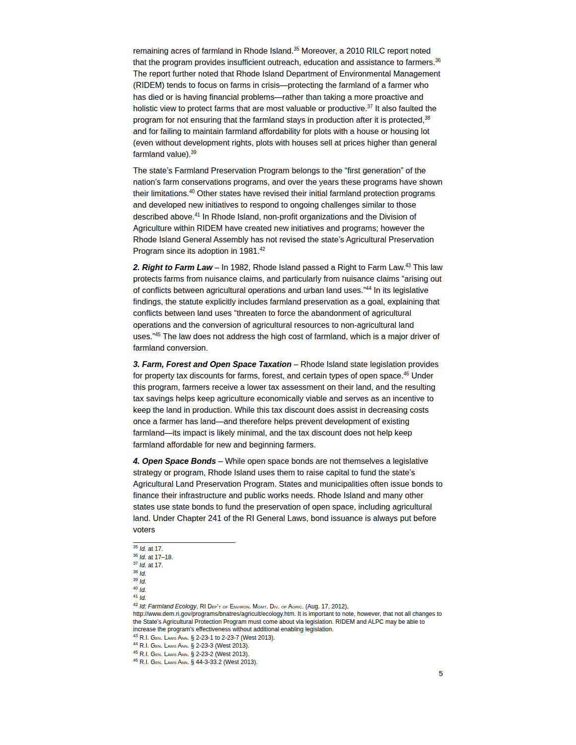remaining acres of farmland in Rhode Island.35 Moreover, a 2010 RILC report noted that the program provides insufficient outreach, education and assistance to farmers.36 The report further noted that Rhode Island Department of Environmental Management (RIDEM) tends to focus on farms in crisis—protecting the farmland of a farmer who has died or is having financial problems—rather than taking a more proactive and holistic view to protect farms that are most valuable or productive.37 It also faulted the program for not ensuring that the farmland stays in production after it is protected,38 and for failing to maintain farmland affordability for plots with a house or housing lot (even without development rights, plots with houses sell at prices higher than general farmland value).39
The state’s Farmland Preservation Program belongs to the “first generation” of the nation’s farm conservations programs, and over the years these programs have shown their limitations.40 Other states have revised their initial farmland protection programs and developed new initiatives to respond to ongoing challenges similar to those described above.41 In Rhode Island, non-profit organizations and the Division of Agriculture within RIDEM have created new initiatives and programs; however the Rhode Island General Assembly has not revised the state’s Agricultural Preservation Program since its adoption in 1981.42
2. Right to Farm Law – In 1982, Rhode Island passed a Right to Farm Law.43 This law protects farms from nuisance claims, and particularly from nuisance claims “arising out of conflicts between agricultural operations and urban land uses.”44 In its legislative findings, the statute explicitly includes farmland preservation as a goal, explaining that conflicts between land uses “threaten to force the abandonment of agricultural operations and the conversion of agricultural resources to non-agricultural land uses.”45 The law does not address the high cost of farmland, which is a major driver of farmland conversion.
3. Farm, Forest and Open Space Taxation – Rhode Island state legislation provides for property tax discounts for farms, forest, and certain types of open space.46 Under this program, farmers receive a lower tax assessment on their land, and the resulting tax savings helps keep agriculture economically viable and serves as an incentive to keep the land in production. While this tax discount does assist in decreasing costs once a farmer has land—and therefore helps prevent development of existing farmland—its impact is likely minimal, and the tax discount does not help keep farmland affordable for new and beginning farmers.
4. Open Space Bonds – While open space bonds are not themselves a legislative strategy or program, Rhode Island uses them to raise capital to fund the state’s Agricultural Land Preservation Program. States and municipalities often issue bonds to finance their infrastructure and public works needs. Rhode Island and many other states use state bonds to fund the preservation of open space, including agricultural land. Under Chapter 241 of the RI General Laws, bond issuance is always put before voters
35 Id. at 17.
36 Id. at 17–18.
37 Id. at 17.
38 Id.
39 Id.
40 Id.
41 Id.
42 Id; Farmland Ecology, RI Dep’t of Environ. Mgmt. Div. of Agric. (Aug. 17, 2012), http://www.dem.ri.gov/programs/bnatres/agricult/ecology.htm. It is important to note, however, that not all changes to the State’s Agricultural Protection Program must come about via legislation. RIDEM and ALPC may be able to increase the program’s effectiveness without additional enabling legislation.
43 R.I. Gen. Laws Ann. § 2-23-1 to 2-23-7 (West 2013).
44 R.I. Gen. Laws Ann. § 2-23-3 (West 2013).
45 R.I. Gen. Laws Ann. § 2-23-2 (West 2013).
46 R.I. Gen. Laws Ann. § 44-3-33.2 (West 2013).
5